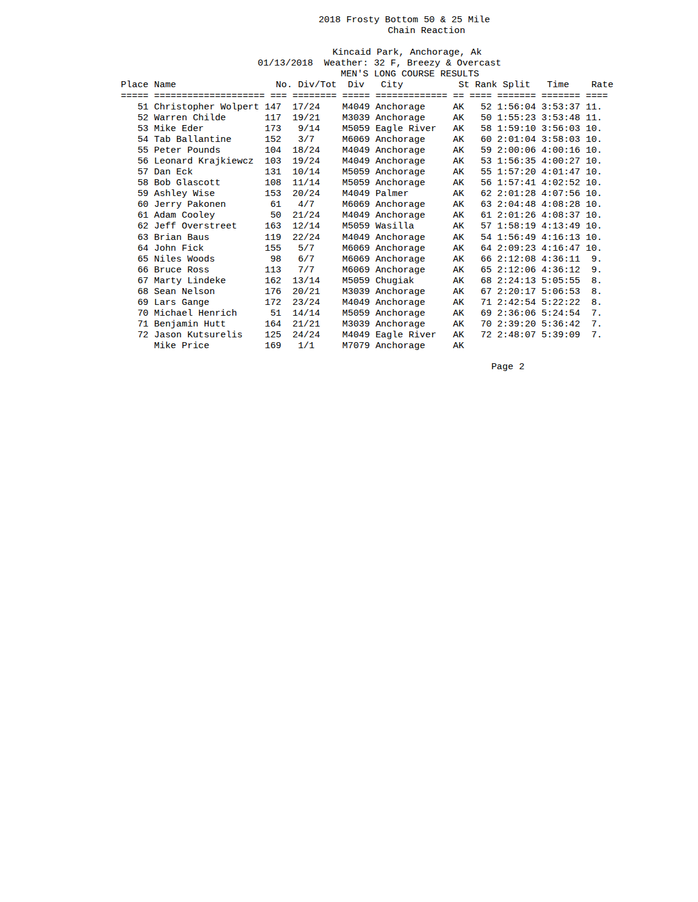2018 Frosty Bottom 50 & 25 Mile
                            Chain Reaction

                     Kincaid Park, Anchorage, Ak
           01/13/2018  Weather: 32 F, Breezy & Overcast
                      MEN'S LONG COURSE RESULTS
Place Name                  No. Div/Tot  Div   City          St Rank Split   Time    Rate
===== ==================== === ======== ===== ============= == ==== ======= ======= ====
   51 Christopher Wolpert 147  17/24    M4049 Anchorage     AK   52 1:56:04 3:53:37 11.
   52 Warren Childe       117  19/21    M3039 Anchorage     AK   50 1:55:23 3:53:48 11.
   53 Mike Eder           173   9/14    M5059 Eagle River   AK   58 1:59:10 3:56:03 10.
   54 Tab Ballantine      152   3/7     M6069 Anchorage     AK   60 2:01:04 3:58:03 10.
   55 Peter Pounds        104  18/24    M4049 Anchorage     AK   59 2:00:06 4:00:16 10.
   56 Leonard Krajkiewcz  103  19/24    M4049 Anchorage     AK   53 1:56:35 4:00:27 10.
   57 Dan Eck             131  10/14    M5059 Anchorage     AK   55 1:57:20 4:01:47 10.
   58 Bob Glascott        108  11/14    M5059 Anchorage     AK   56 1:57:41 4:02:52 10.
   59 Ashley Wise         153  20/24    M4049 Palmer        AK   62 2:01:28 4:07:56 10.
   60 Jerry Pakonen        61   4/7     M6069 Anchorage     AK   63 2:04:48 4:08:28 10.
   61 Adam Cooley          50  21/24    M4049 Anchorage     AK   61 2:01:26 4:08:37 10.
   62 Jeff Overstreet     163  12/14    M5059 Wasilla       AK   57 1:58:19 4:13:49 10.
   63 Brian Baus          119  22/24    M4049 Anchorage     AK   54 1:56:49 4:16:13 10.
   64 John Fick           155   5/7     M6069 Anchorage     AK   64 2:09:23 4:16:47 10.
   65 Niles Woods          98   6/7     M6069 Anchorage     AK   66 2:12:08 4:36:11  9.
   66 Bruce Ross          113   7/7     M6069 Anchorage     AK   65 2:12:06 4:36:12  9.
   67 Marty Lindeke       162  13/14    M5059 Chugiak       AK   68 2:24:13 5:05:55  8.
   68 Sean Nelson         176  20/21    M3039 Anchorage     AK   67 2:20:17 5:06:53  8.
   69 Lars Gange          172  23/24    M4049 Anchorage     AK   71 2:42:54 5:22:22  8.
   70 Michael Henrich      51  14/14    M5059 Anchorage     AK   69 2:36:06 5:24:54  7.
   71 Benjamin Hutt       164  21/21    M3039 Anchorage     AK   70 2:39:20 5:36:42  7.
   72 Jason Kutsurelis    125  24/24    M4049 Eagle River   AK   72 2:48:07 5:39:09  7.
      Mike Price          169   1/1     M7079 Anchorage     AK
Page 2